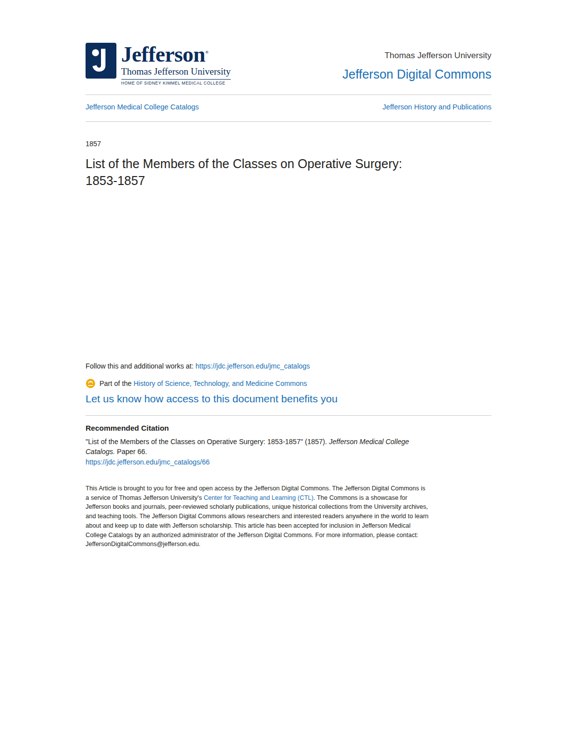Jefferson® Thomas Jefferson University HOME OF SIDNEY KIMMEL MEDICAL COLLEGE
Thomas Jefferson University Jefferson Digital Commons
Jefferson Medical College Catalogs Jefferson History and Publications
1857
List of the Members of the Classes on Operative Surgery:
1853-1857
Follow this and additional works at: https://jdc.jefferson.edu/jmc_catalogs
Part of the History of Science, Technology, and Medicine Commons
Let us know how access to this document benefits you
Recommended Citation
"List of the Members of the Classes on Operative Surgery: 1853-1857" (1857). Jefferson Medical College Catalogs. Paper 66.
https://jdc.jefferson.edu/jmc_catalogs/66
This Article is brought to you for free and open access by the Jefferson Digital Commons. The Jefferson Digital Commons is a service of Thomas Jefferson University's Center for Teaching and Learning (CTL). The Commons is a showcase for Jefferson books and journals, peer-reviewed scholarly publications, unique historical collections from the University archives, and teaching tools. The Jefferson Digital Commons allows researchers and interested readers anywhere in the world to learn about and keep up to date with Jefferson scholarship. This article has been accepted for inclusion in Jefferson Medical College Catalogs by an authorized administrator of the Jefferson Digital Commons. For more information, please contact: JeffersonDigitalCommons@jefferson.edu.